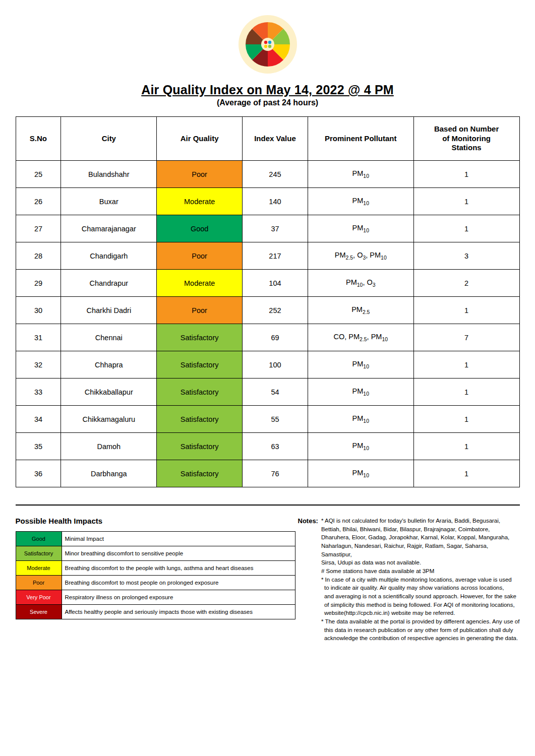Air Quality Index on May 14, 2022 @ 4 PM
(Average of past 24 hours)
| S.No | City | Air Quality | Index Value | Prominent Pollutant | Based on Number of Monitoring Stations |
| --- | --- | --- | --- | --- | --- |
| 25 | Bulandshahr | Poor | 245 | PM 10 | 1 |
| 26 | Buxar | Moderate | 140 | PM 10 | 1 |
| 27 | Chamarajanagar | Good | 37 | PM 10 | 1 |
| 28 | Chandigarh | Poor | 217 | PM 2.5 , O 3 , PM 10 | 3 |
| 29 | Chandrapur | Moderate | 104 | PM 10 , O 3 | 2 |
| 30 | Charkhi Dadri | Poor | 252 | PM 2.5 | 1 |
| 31 | Chennai | Satisfactory | 69 | CO, PM 2.5 , PM 10 | 7 |
| 32 | Chhapra | Satisfactory | 100 | PM 10 | 1 |
| 33 | Chikkaballapur | Satisfactory | 54 | PM 10 | 1 |
| 34 | Chikkamagaluru | Satisfactory | 55 | PM 10 | 1 |
| 35 | Damoh | Satisfactory | 63 | PM 10 | 1 |
| 36 | Darbhanga | Satisfactory | 76 | PM 10 | 1 |
Possible Health Impacts
| Good | Minimal Impact |
| Satisfactory | Minor breathing discomfort to sensitive people |
| Moderate | Breathing discomfort to the people with lungs, asthma and heart diseases |
| Poor | Breathing discomfort to most people on prolonged exposure |
| Very Poor | Respiratory illness on prolonged exposure |
| Severe | Affects healthy people and seriously impacts those with existing diseases |
Notes:
* AQI is not calculated for today's bulletin for Araria, Baddi, Begusarai,
Bettiah, Bhilai, Bhiwani, Bidar, Bilaspur, Brajrajnagar, Coimbatore,
Dharuhera, Eloor, Gadag, Jorapokhar, Karnal, Kolar, Koppal, Manguraha,
Naharlagun, Nandesari, Raichur, Rajgir, Ratlam, Sagar, Saharsa, Samastipur,
Sirsa, Udupi as data was not available.
# Some stations have data available at 3PM
* In case of a city with multiple monitoring locations, average value is used
to indicate air quality. Air quality may show variations across locations,
and averaging is not a scientifically sound approach. However, for the sake
of simplicity this method is being followed. For AQI of monitoring locations,
website(http://cpcb.nic.in) website may be referred.
* The data available at the portal is provided by different agencies. Any use of
this data in research publication or any other form of publication shall duly
acknowledge the contribution of respective agencies in generating the data.